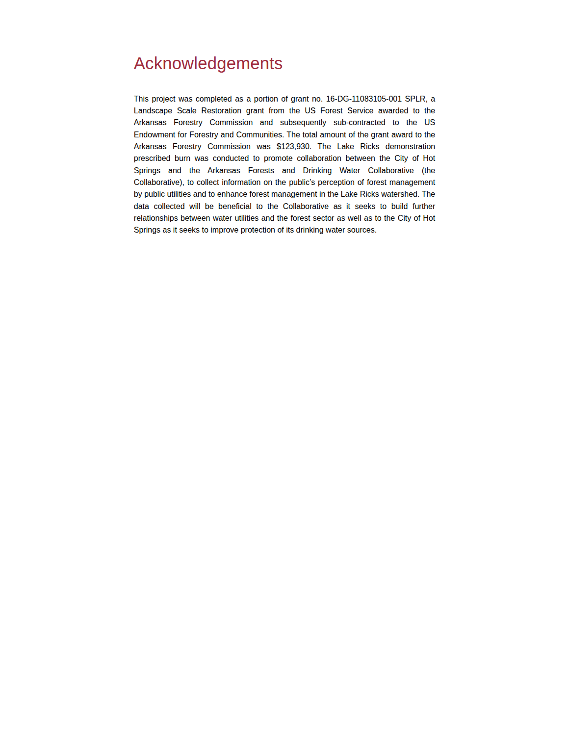Acknowledgements
This project was completed as a portion of grant no. 16-DG-11083105-001 SPLR, a Landscape Scale Restoration grant from the US Forest Service awarded to the Arkansas Forestry Commission and subsequently sub-contracted to the US Endowment for Forestry and Communities. The total amount of the grant award to the Arkansas Forestry Commission was $123,930. The Lake Ricks demonstration prescribed burn was conducted to promote collaboration between the City of Hot Springs and the Arkansas Forests and Drinking Water Collaborative (the Collaborative), to collect information on the public’s perception of forest management by public utilities and to enhance forest management in the Lake Ricks watershed. The data collected will be beneficial to the Collaborative as it seeks to build further relationships between water utilities and the forest sector as well as to the City of Hot Springs as it seeks to improve protection of its drinking water sources.